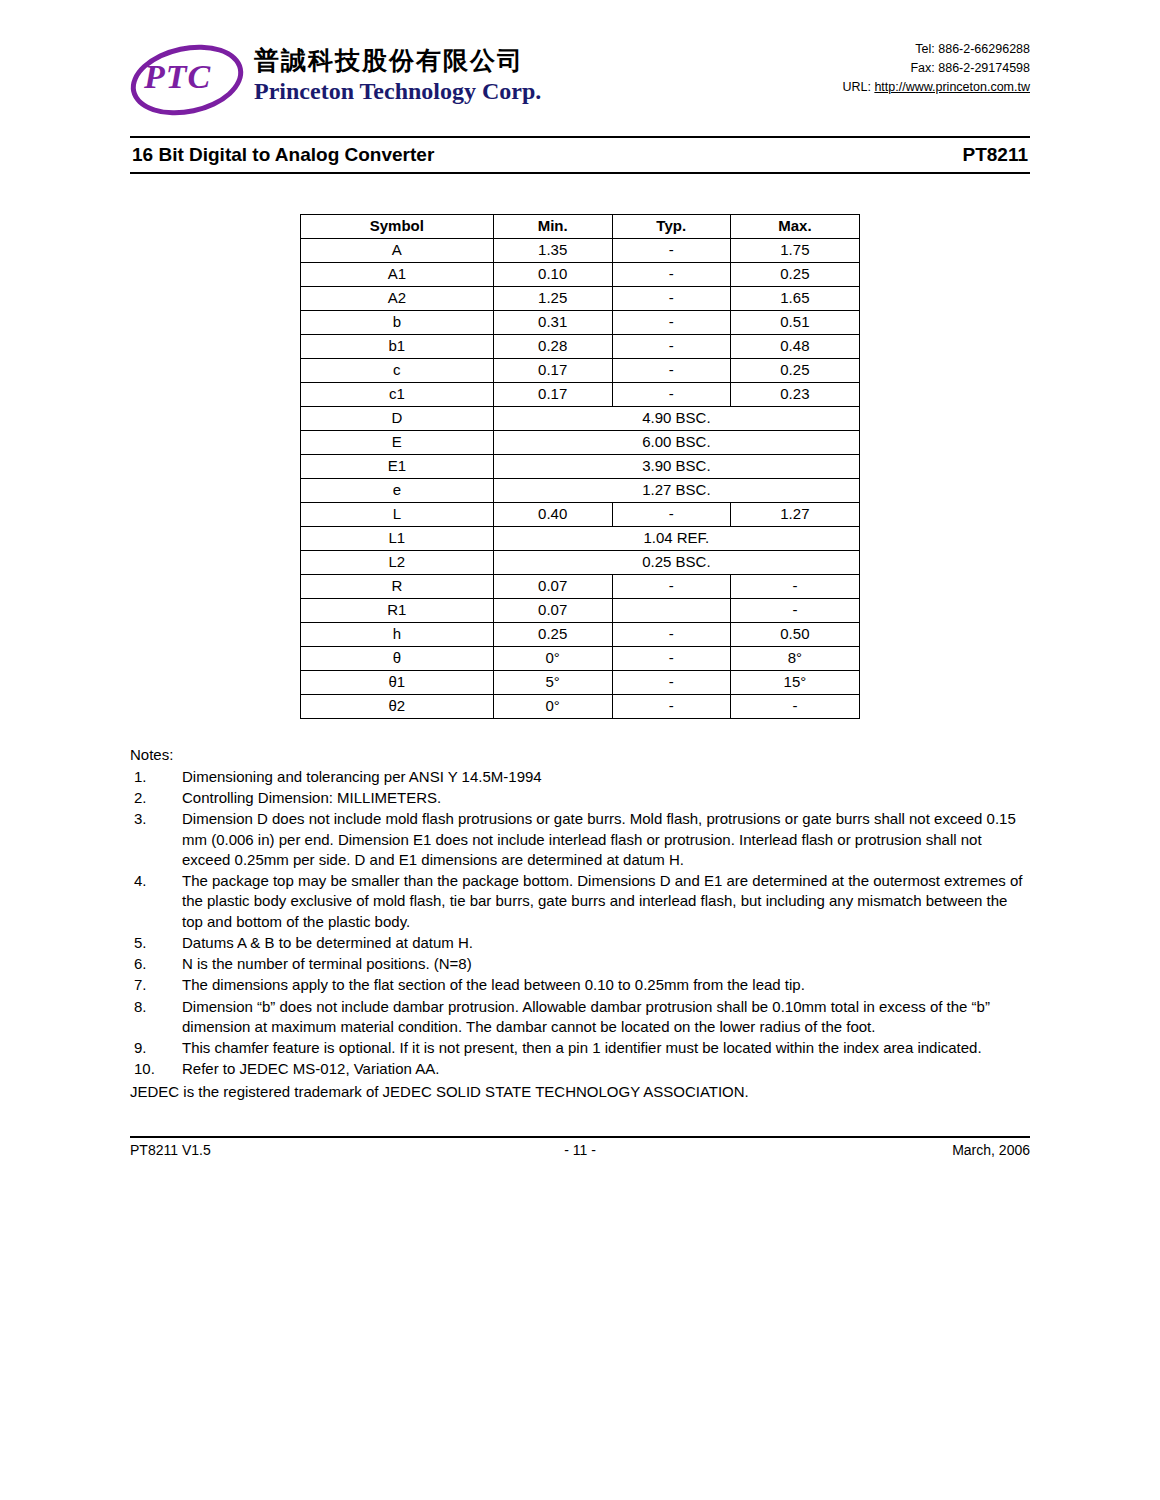PTC
普誠科技股份有限公司
Princeton Technology Corp.
Tel: 886-2-66296288
Fax: 886-2-29174598
URL: http://www.princeton.com.tw
16 Bit Digital to Analog Converter
PT8211
| Symbol | Min. | Typ. | Max. |
| --- | --- | --- | --- |
| A | 1.35 | - | 1.75 |
| A1 | 0.10 | - | 0.25 |
| A2 | 1.25 | - | 1.65 |
| b | 0.31 | - | 0.51 |
| b1 | 0.28 | - | 0.48 |
| c | 0.17 | - | 0.25 |
| c1 | 0.17 | - | 0.23 |
| D | 4.90 BSC. |
| E | 6.00 BSC. |
| E1 | 3.90 BSC. |
| e | 1.27 BSC. |
| L | 0.40 | - | 1.27 |
| L1 | 1.04 REF. |
| L2 | 0.25 BSC. |
| R | 0.07 | - | - |
| R1 | 0.07 | | - |
| h | 0.25 | - | 0.50 |
| θ | 0° | - | 8° |
| θ1 | 5° | - | 15° |
| θ2 | 0° | - | - |
Notes:
1. Dimensioning and tolerancing per ANSI Y 14.5M-1994
2. Controlling Dimension: MILLIMETERS.
3. Dimension D does not include mold flash protrusions or gate burrs. Mold flash, protrusions or gate burrs shall not exceed 0.15 mm (0.006 in) per end. Dimension E1 does not include interlead flash or protrusion. Interlead flash or protrusion shall not exceed 0.25mm per side. D and E1 dimensions are determined at datum H.
4. The package top may be smaller than the package bottom. Dimensions D and E1 are determined at the outermost extremes of the plastic body exclusive of mold flash, tie bar burrs, gate burrs and interlead flash, but including any mismatch between the top and bottom of the plastic body.
5. Datums A & B to be determined at datum H.
6. N is the number of terminal positions. (N=8)
7. The dimensions apply to the flat section of the lead between 0.10 to 0.25mm from the lead tip.
8. Dimension “b” does not include dambar protrusion. Allowable dambar protrusion shall be 0.10mm total in excess of the “b” dimension at maximum material condition. The dambar cannot be located on the lower radius of the foot.
9. This chamfer feature is optional. If it is not present, then a pin 1 identifier must be located within the index area indicated.
10. Refer to JEDEC MS-012, Variation AA.
JEDEC is the registered trademark of JEDEC SOLID STATE TECHNOLOGY ASSOCIATION.
PT8211 V1.5
- 11 -
March, 2006